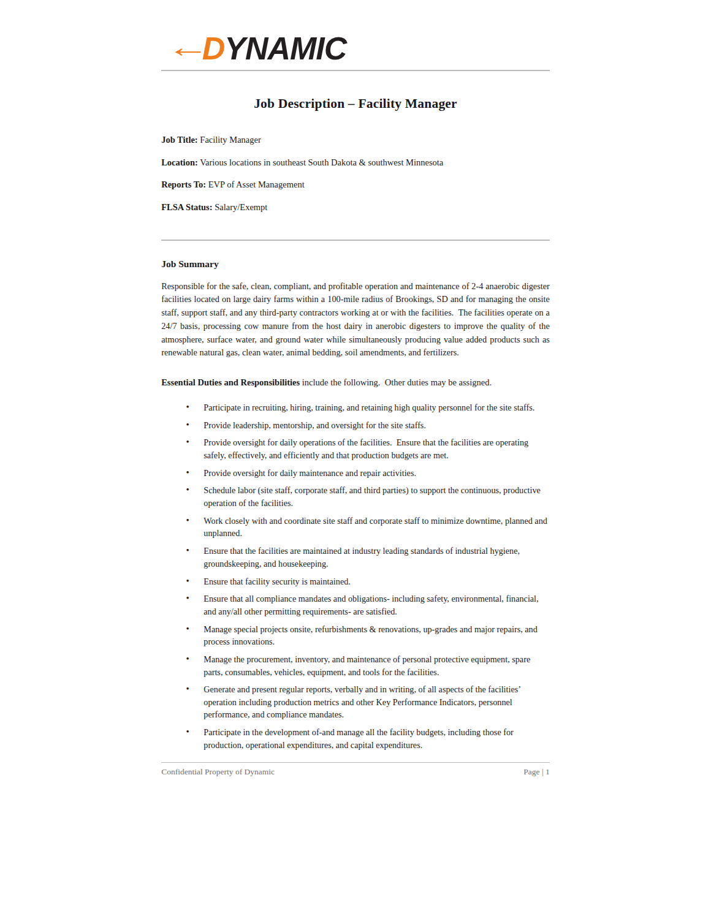←DYNAMIC
Job Description – Facility Manager
Job Title: Facility Manager
Location: Various locations in southeast South Dakota & southwest Minnesota
Reports To: EVP of Asset Management
FLSA Status: Salary/Exempt
Job Summary
Responsible for the safe, clean, compliant, and profitable operation and maintenance of 2-4 anaerobic digester facilities located on large dairy farms within a 100-mile radius of Brookings, SD and for managing the onsite staff, support staff, and any third-party contractors working at or with the facilities. The facilities operate on a 24/7 basis, processing cow manure from the host dairy in anerobic digesters to improve the quality of the atmosphere, surface water, and ground water while simultaneously producing value added products such as renewable natural gas, clean water, animal bedding, soil amendments, and fertilizers.
Essential Duties and Responsibilities include the following. Other duties may be assigned.
Participate in recruiting, hiring, training, and retaining high quality personnel for the site staffs.
Provide leadership, mentorship, and oversight for the site staffs.
Provide oversight for daily operations of the facilities. Ensure that the facilities are operating safely, effectively, and efficiently and that production budgets are met.
Provide oversight for daily maintenance and repair activities.
Schedule labor (site staff, corporate staff, and third parties) to support the continuous, productive operation of the facilities.
Work closely with and coordinate site staff and corporate staff to minimize downtime, planned and unplanned.
Ensure that the facilities are maintained at industry leading standards of industrial hygiene, groundskeeping, and housekeeping.
Ensure that facility security is maintained.
Ensure that all compliance mandates and obligations- including safety, environmental, financial, and any/all other permitting requirements- are satisfied.
Manage special projects onsite, refurbishments & renovations, up-grades and major repairs, and process innovations.
Manage the procurement, inventory, and maintenance of personal protective equipment, spare parts, consumables, vehicles, equipment, and tools for the facilities.
Generate and present regular reports, verbally and in writing, of all aspects of the facilities’ operation including production metrics and other Key Performance Indicators, personnel performance, and compliance mandates.
Participate in the development of-and manage all the facility budgets, including those for production, operational expenditures, and capital expenditures.
Confidential Property of Dynamic Page | 1